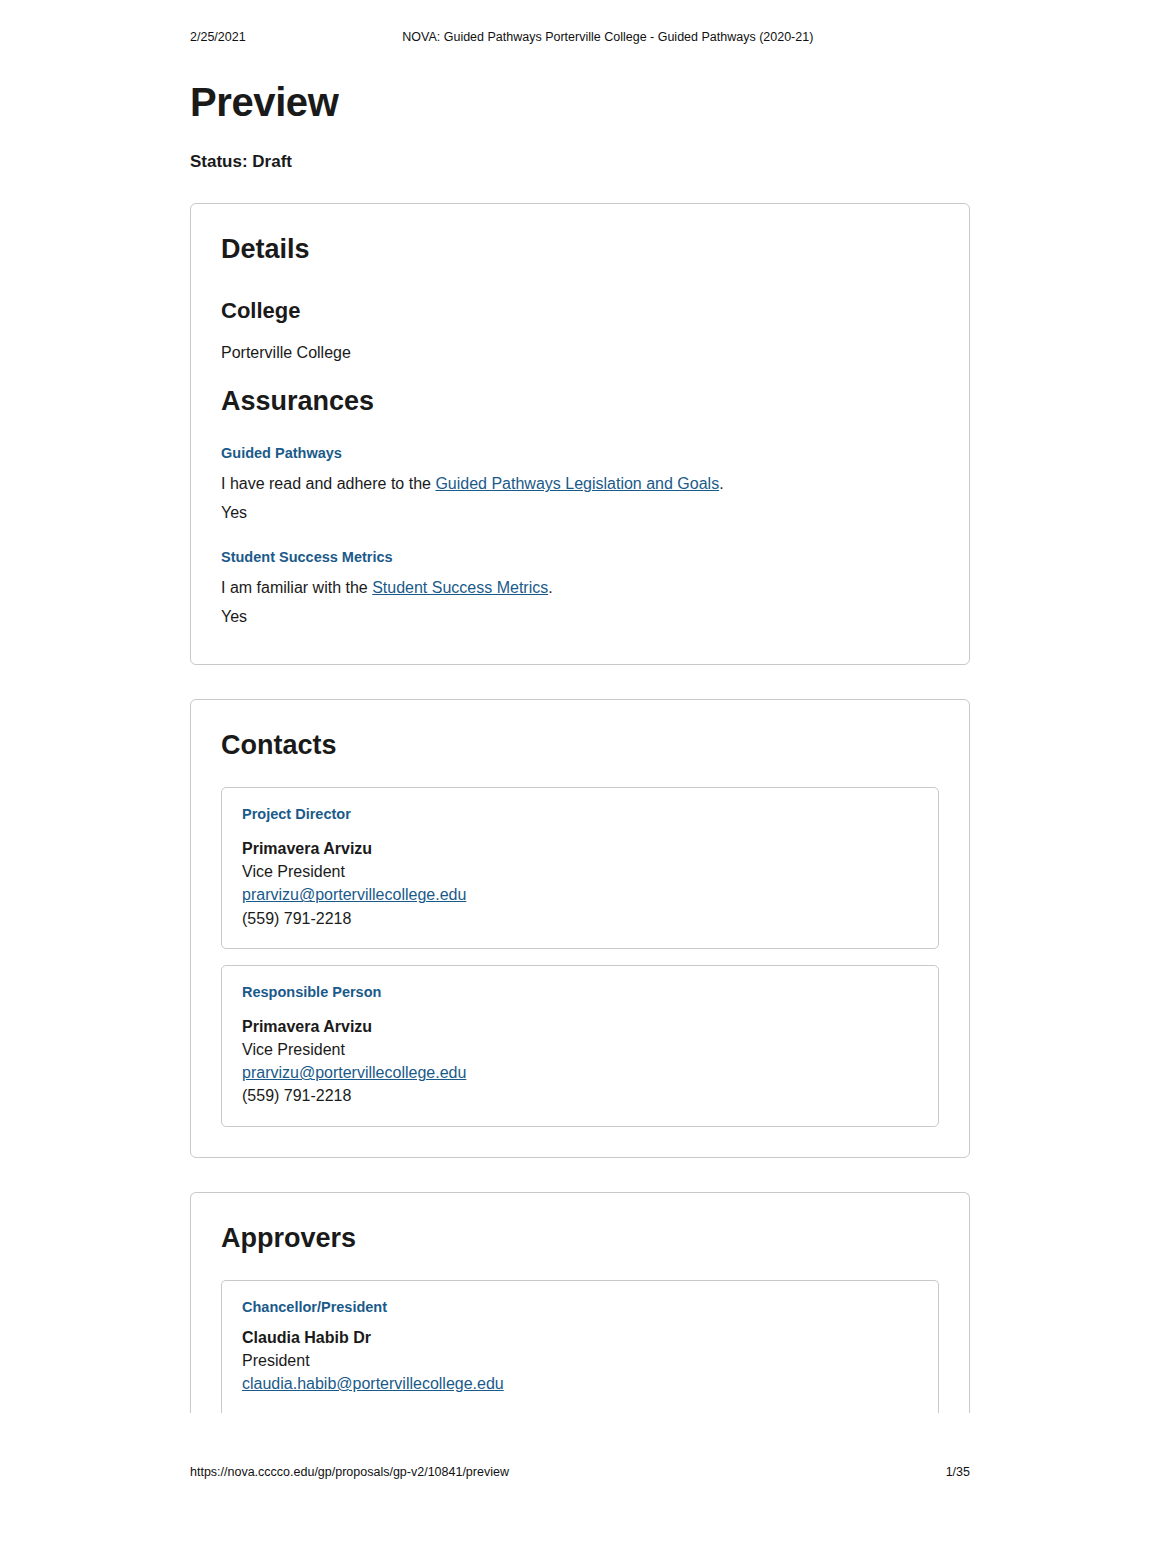2/25/2021 NOVA: Guided Pathways Porterville College - Guided Pathways (2020-21)
Preview
Status: Draft
Details
College
Porterville College
Assurances
Guided Pathways
I have read and adhere to the Guided Pathways Legislation and Goals.
Yes
Student Success Metrics
I am familiar with the Student Success Metrics.
Yes
Contacts
Project Director
Primavera Arvizu
Vice President
prarvizu@portervillecollege.edu
(559) 791-2218
Responsible Person
Primavera Arvizu
Vice President
prarvizu@portervillecollege.edu
(559) 791-2218
Approvers
Chancellor/President
Claudia Habib Dr
President
claudia.habib@portervillecollege.edu
https://nova.cccco.edu/gp/proposals/gp-v2/10841/preview 1/35